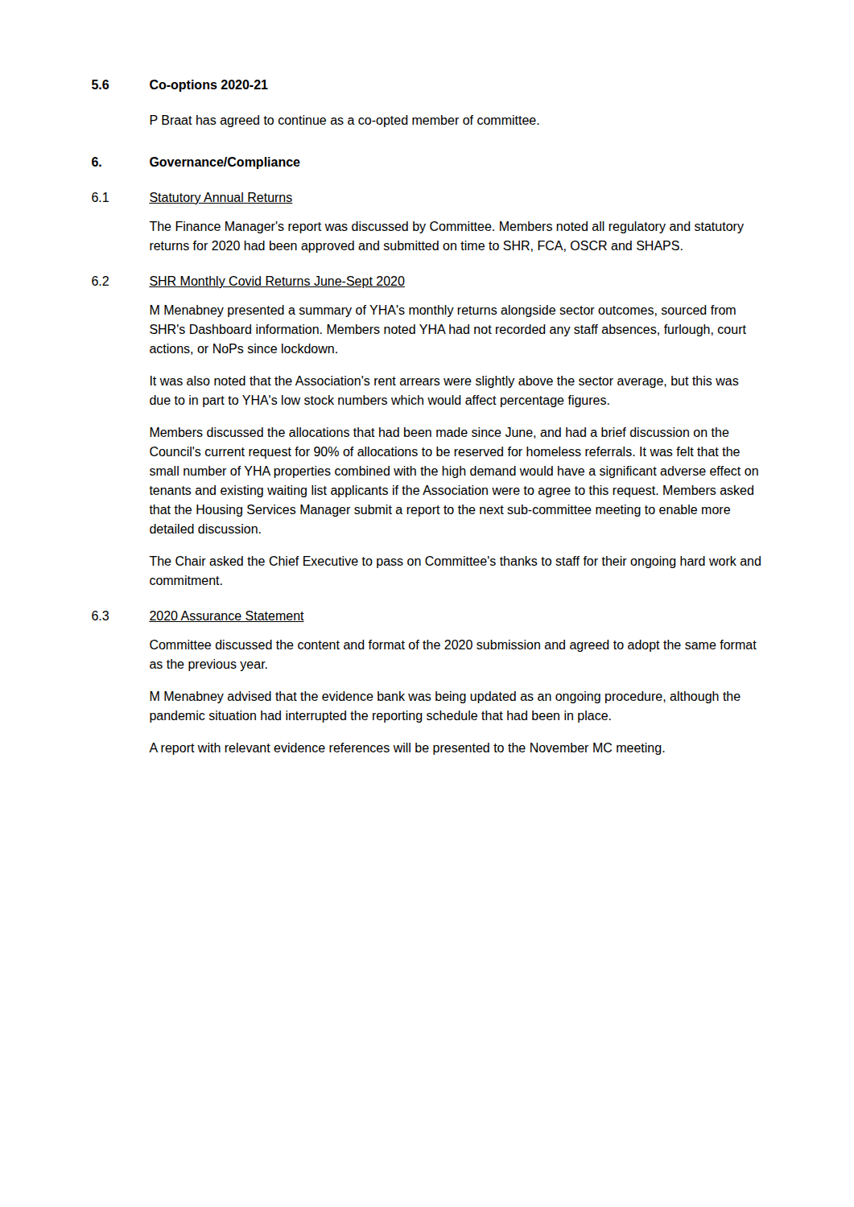5.6
Co-options 2020-21
P Braat has agreed to continue as a co-opted member of committee.
6.
Governance/Compliance
6.1
Statutory Annual Returns
The Finance Manager's report was discussed by Committee. Members noted all regulatory and statutory returns for 2020 had been approved and submitted on time to SHR, FCA, OSCR and SHAPS.
6.2
SHR Monthly Covid Returns June-Sept 2020
M Menabney presented a summary of YHA's monthly returns alongside sector outcomes, sourced from SHR's Dashboard information. Members noted YHA had not recorded any staff absences, furlough, court actions, or NoPs since lockdown.
It was also noted that the Association's rent arrears were slightly above the sector average, but this was due to in part to YHA's low stock numbers which would affect percentage figures.
Members discussed the allocations that had been made since June, and had a brief discussion on the Council's current request for 90% of allocations to be reserved for homeless referrals. It was felt that the small number of YHA properties combined with the high demand would have a significant adverse effect on tenants and existing waiting list applicants if the Association were to agree to this request. Members asked that the Housing Services Manager submit a report to the next sub-committee meeting to enable more detailed discussion.
The Chair asked the Chief Executive to pass on Committee's thanks to staff for their ongoing hard work and commitment.
6.3
2020 Assurance Statement
Committee discussed the content and format of the 2020 submission and agreed to adopt the same format as the previous year.
M Menabney advised that the evidence bank was being updated as an ongoing procedure, although the pandemic situation had interrupted the reporting schedule that had been in place.
A report with relevant evidence references will be presented to the November MC meeting.